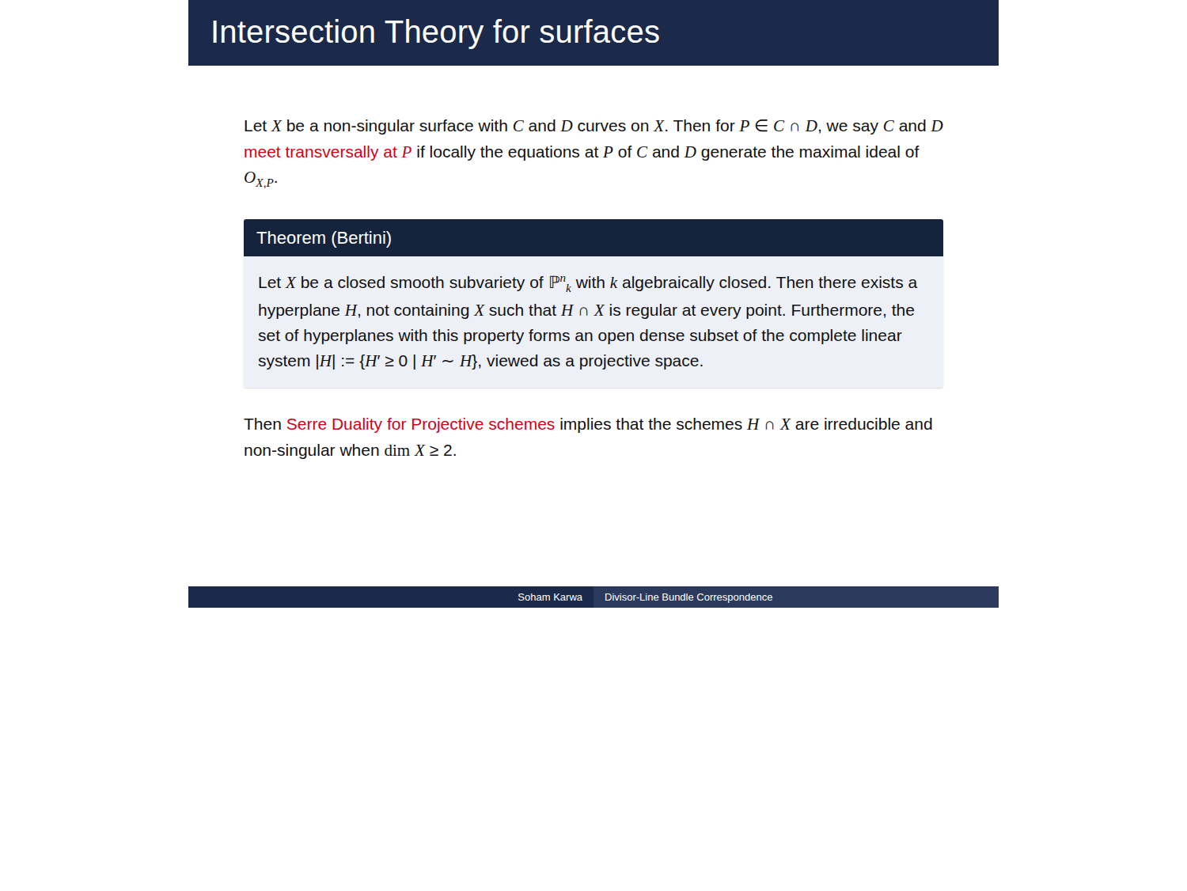Intersection Theory for surfaces
Let X be a non-singular surface with C and D curves on X. Then for P ∈ C ∩ D, we say C and D meet transversally at P if locally the equations at P of C and D generate the maximal ideal of OX,P.
Theorem (Bertini)
Let X be a closed smooth subvariety of ℙnk with k algebraically closed. Then there exists a hyperplane H, not containing X such that H ∩ X is regular at every point. Furthermore, the set of hyperplanes with this property forms an open dense subset of the complete linear system |H| := {H′ ≥ 0 | H′ ∼ H}, viewed as a projective space.
Then Serre Duality for Projective schemes implies that the schemes H ∩ X are irreducible and non-singular when dim X ≥ 2.
Soham Karwa
Divisor-Line Bundle Correspondence